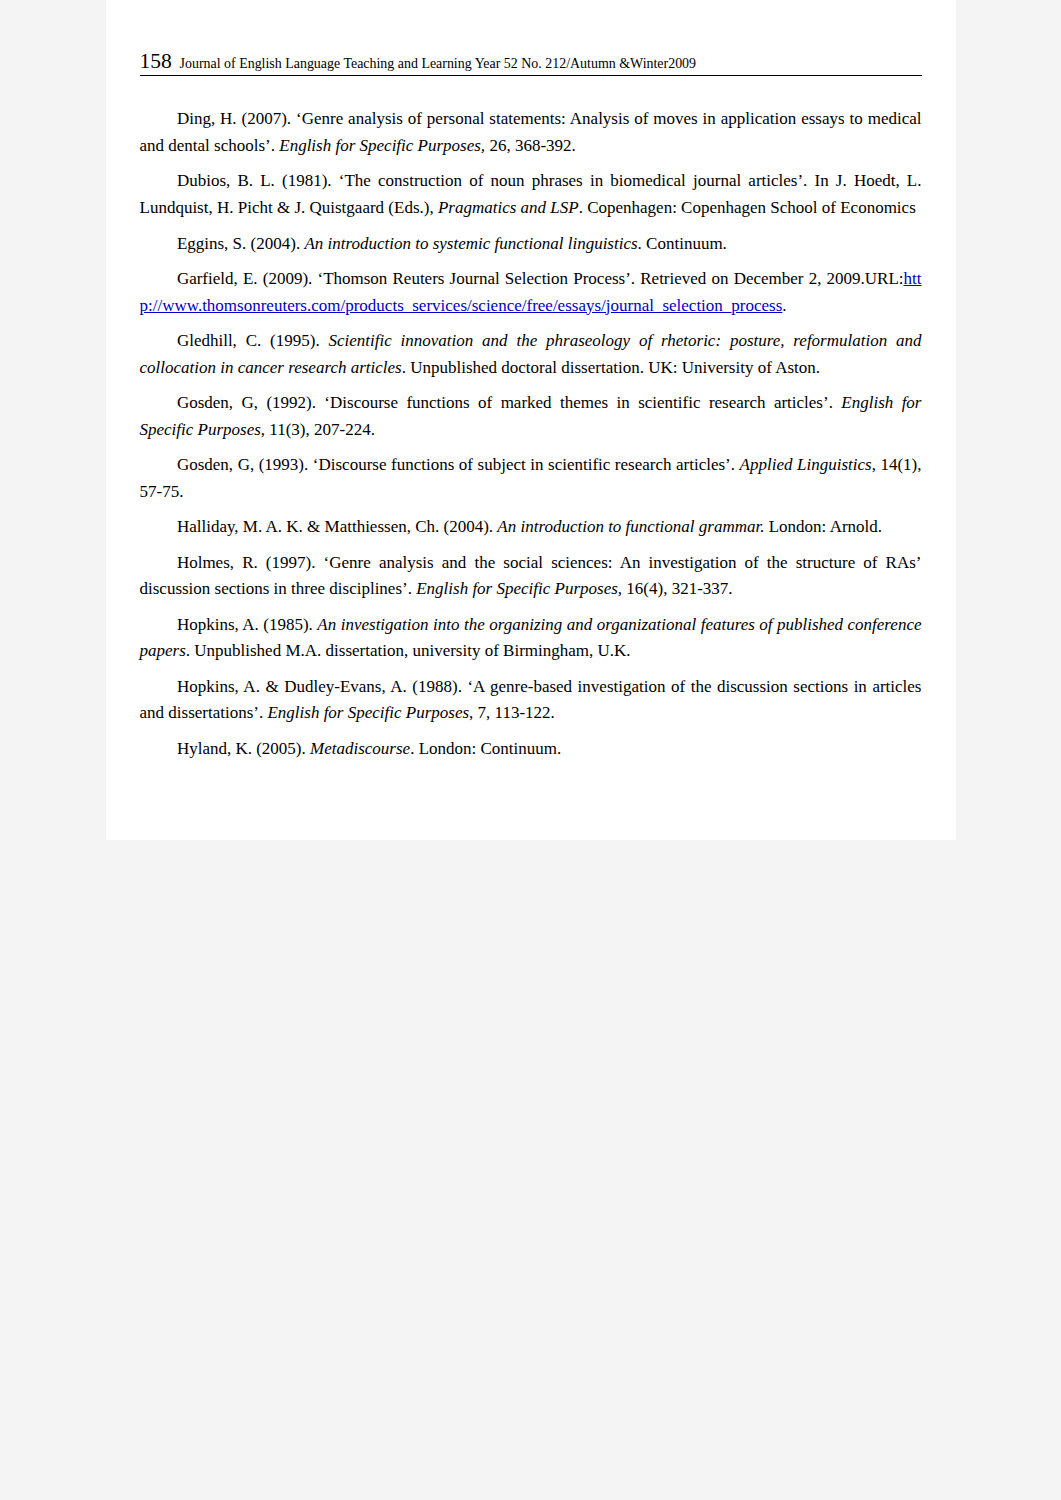158 Journal of English Language Teaching and Learning Year 52 No. 212/Autumn &Winter2009
Ding, H. (2007). ‘Genre analysis of personal statements: Analysis of moves in application essays to medical and dental schools’. English for Specific Purposes, 26, 368-392.
Dubios, B. L. (1981). ‘The construction of noun phrases in biomedical journal articles’. In J. Hoedt, L. Lundquist, H. Picht & J. Quistgaard (Eds.), Pragmatics and LSP. Copenhagen: Copenhagen School of Economics
Eggins, S. (2004). An introduction to systemic functional linguistics. Continuum.
Garfield, E. (2009). ‘Thomson Reuters Journal Selection Process’. Retrieved on December 2, 2009.URL:http://www.thomsonreuters.com/products_services/science/free/essays/journal_selection_process.
Gledhill, C. (1995). Scientific innovation and the phraseology of rhetoric: posture, reformulation and collocation in cancer research articles. Unpublished doctoral dissertation. UK: University of Aston.
Gosden, G, (1992). ‘Discourse functions of marked themes in scientific research articles’. English for Specific Purposes, 11(3), 207-224.
Gosden, G, (1993). ‘Discourse functions of subject in scientific research articles’. Applied Linguistics, 14(1), 57-75.
Halliday, M. A. K. & Matthiessen, Ch. (2004). An introduction to functional grammar. London: Arnold.
Holmes, R. (1997). ‘Genre analysis and the social sciences: An investigation of the structure of RAs’ discussion sections in three disciplines’. English for Specific Purposes, 16(4), 321-337.
Hopkins, A. (1985). An investigation into the organizing and organizational features of published conference papers. Unpublished M.A. dissertation, university of Birmingham, U.K.
Hopkins, A. & Dudley-Evans, A. (1988). ‘A genre-based investigation of the discussion sections in articles and dissertations’. English for Specific Purposes, 7, 113-122.
Hyland, K. (2005). Metadiscourse. London: Continuum.